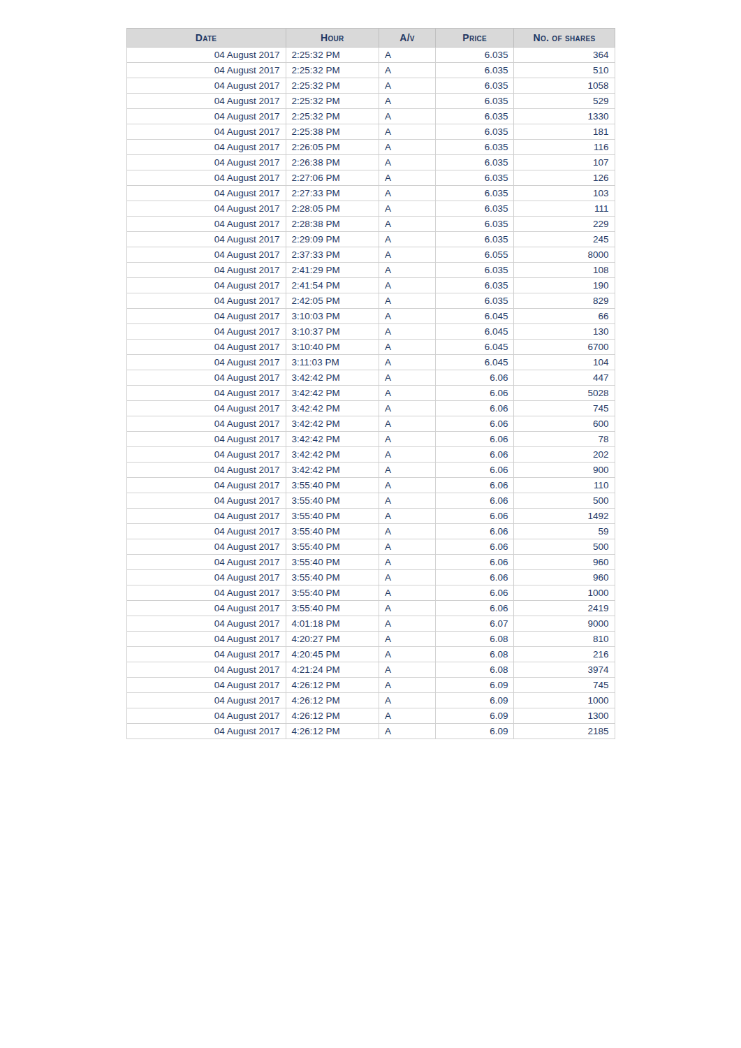| Date | Hour | A/V | Price | No. of shares |
| --- | --- | --- | --- | --- |
| 04 August 2017 | 2:25:32 PM | A | 6.035 | 364 |
| 04 August 2017 | 2:25:32 PM | A | 6.035 | 510 |
| 04 August 2017 | 2:25:32 PM | A | 6.035 | 1058 |
| 04 August 2017 | 2:25:32 PM | A | 6.035 | 529 |
| 04 August 2017 | 2:25:32 PM | A | 6.035 | 1330 |
| 04 August 2017 | 2:25:38 PM | A | 6.035 | 181 |
| 04 August 2017 | 2:26:05 PM | A | 6.035 | 116 |
| 04 August 2017 | 2:26:38 PM | A | 6.035 | 107 |
| 04 August 2017 | 2:27:06 PM | A | 6.035 | 126 |
| 04 August 2017 | 2:27:33 PM | A | 6.035 | 103 |
| 04 August 2017 | 2:28:05 PM | A | 6.035 | 111 |
| 04 August 2017 | 2:28:38 PM | A | 6.035 | 229 |
| 04 August 2017 | 2:29:09 PM | A | 6.035 | 245 |
| 04 August 2017 | 2:37:33 PM | A | 6.055 | 8000 |
| 04 August 2017 | 2:41:29 PM | A | 6.035 | 108 |
| 04 August 2017 | 2:41:54 PM | A | 6.035 | 190 |
| 04 August 2017 | 2:42:05 PM | A | 6.035 | 829 |
| 04 August 2017 | 3:10:03 PM | A | 6.045 | 66 |
| 04 August 2017 | 3:10:37 PM | A | 6.045 | 130 |
| 04 August 2017 | 3:10:40 PM | A | 6.045 | 6700 |
| 04 August 2017 | 3:11:03 PM | A | 6.045 | 104 |
| 04 August 2017 | 3:42:42 PM | A | 6.06 | 447 |
| 04 August 2017 | 3:42:42 PM | A | 6.06 | 5028 |
| 04 August 2017 | 3:42:42 PM | A | 6.06 | 745 |
| 04 August 2017 | 3:42:42 PM | A | 6.06 | 600 |
| 04 August 2017 | 3:42:42 PM | A | 6.06 | 78 |
| 04 August 2017 | 3:42:42 PM | A | 6.06 | 202 |
| 04 August 2017 | 3:42:42 PM | A | 6.06 | 900 |
| 04 August 2017 | 3:55:40 PM | A | 6.06 | 110 |
| 04 August 2017 | 3:55:40 PM | A | 6.06 | 500 |
| 04 August 2017 | 3:55:40 PM | A | 6.06 | 1492 |
| 04 August 2017 | 3:55:40 PM | A | 6.06 | 59 |
| 04 August 2017 | 3:55:40 PM | A | 6.06 | 500 |
| 04 August 2017 | 3:55:40 PM | A | 6.06 | 960 |
| 04 August 2017 | 3:55:40 PM | A | 6.06 | 960 |
| 04 August 2017 | 3:55:40 PM | A | 6.06 | 1000 |
| 04 August 2017 | 3:55:40 PM | A | 6.06 | 2419 |
| 04 August 2017 | 4:01:18 PM | A | 6.07 | 9000 |
| 04 August 2017 | 4:20:27 PM | A | 6.08 | 810 |
| 04 August 2017 | 4:20:45 PM | A | 6.08 | 216 |
| 04 August 2017 | 4:21:24 PM | A | 6.08 | 3974 |
| 04 August 2017 | 4:26:12 PM | A | 6.09 | 745 |
| 04 August 2017 | 4:26:12 PM | A | 6.09 | 1000 |
| 04 August 2017 | 4:26:12 PM | A | 6.09 | 1300 |
| 04 August 2017 | 4:26:12 PM | A | 6.09 | 2185 |